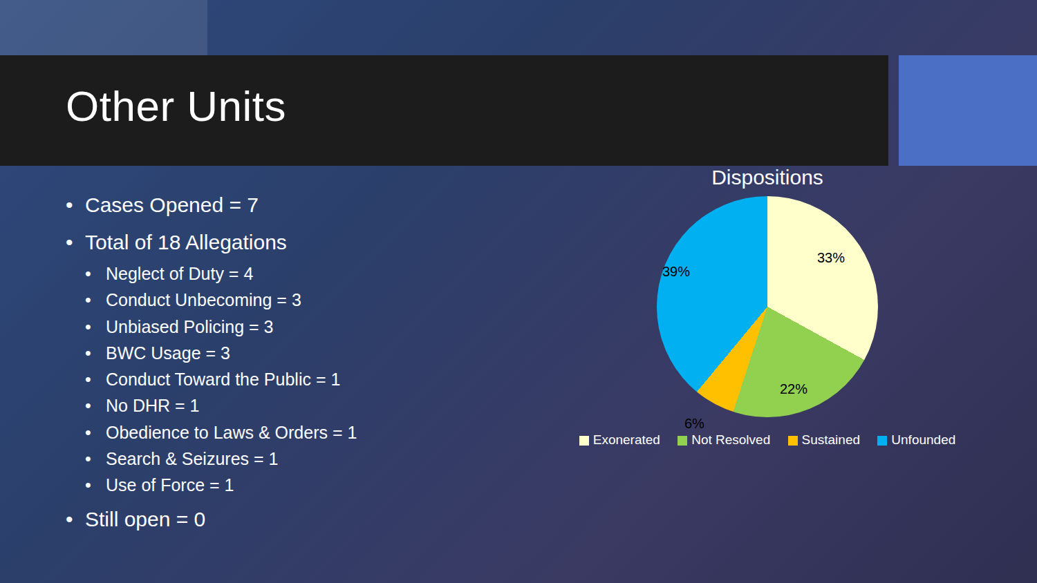Other Units
Cases Opened = 7
Total of 18 Allegations
Neglect of Duty = 4
Conduct Unbecoming = 3
Unbiased Policing = 3
BWC Usage = 3
Conduct Toward the Public = 1
No DHR = 1
Obedience to Laws & Orders = 1
Search & Seizures = 1
Use of Force = 1
Still open = 0
Dispositions
33%
22%
6%
39%
Exonerated Not Resolved Sustained Unfounded